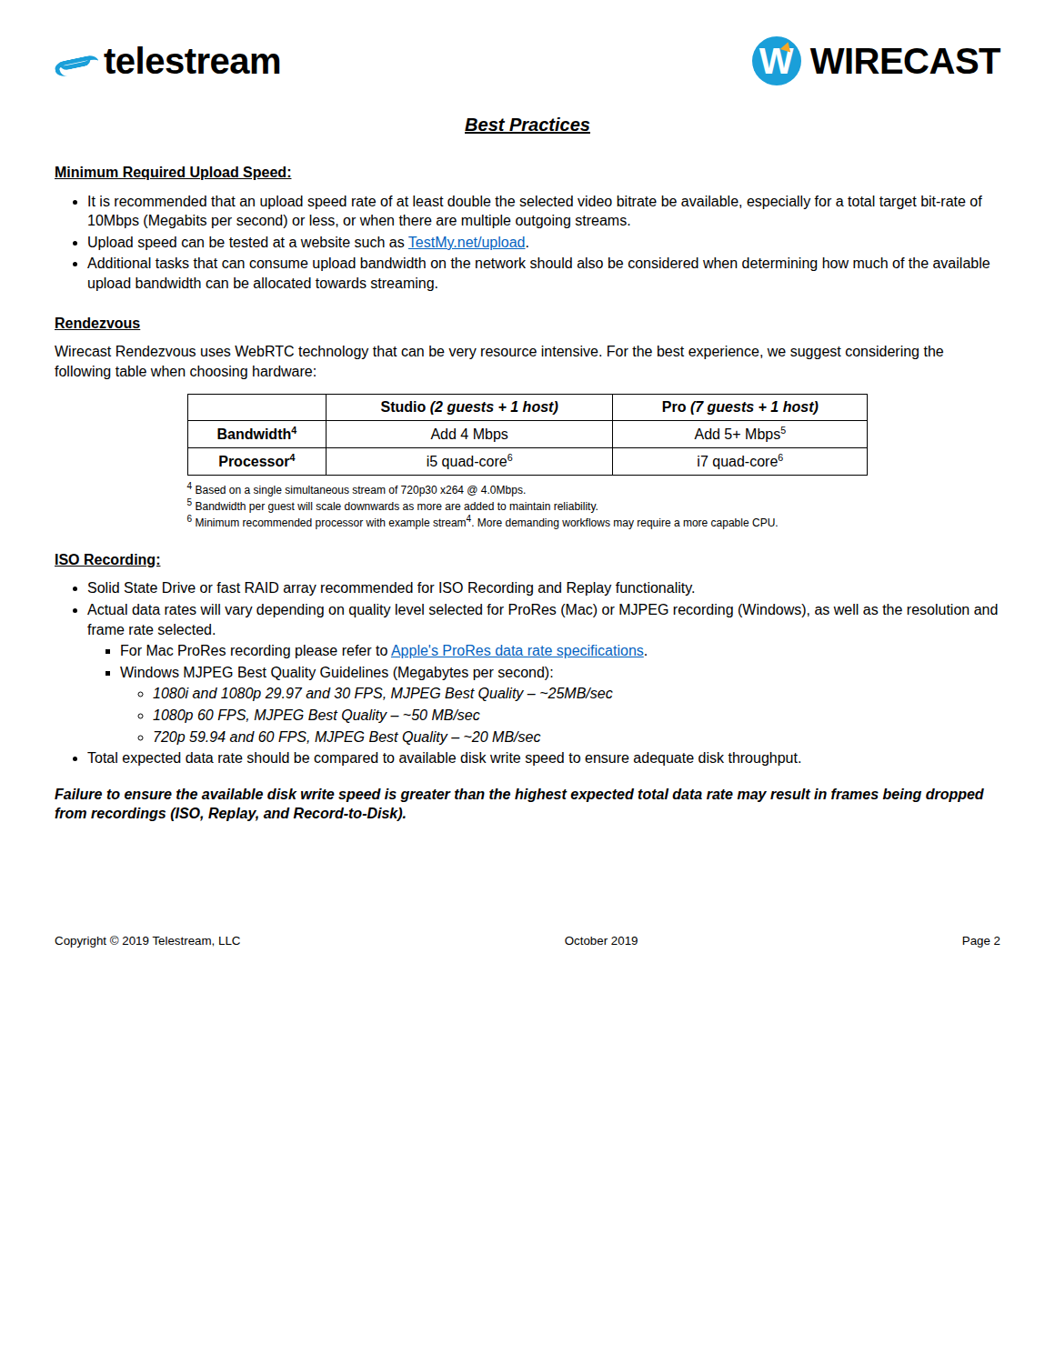telestream
W
WIRECAST
Best Practices
Minimum Required Upload Speed:
It is recommended that an upload speed rate of at least double the selected video bitrate be available, especially for a total target bit-rate of 10Mbps (Megabits per second) or less, or when there are multiple outgoing streams.
Upload speed can be tested at a website such as TestMy.net/upload.
Additional tasks that can consume upload bandwidth on the network should also be considered when determining how much of the available upload bandwidth can be allocated towards streaming.
Rendezvous
Wirecast Rendezvous uses WebRTC technology that can be very resource intensive. For the best experience, we suggest considering the following table when choosing hardware:
| | Studio (2 guests + 1 host) | Pro (7 guests + 1 host) |
| --- | --- | --- |
| Bandwidth 4 | Add 4 Mbps | Add 5+ Mbps 5 |
| Processor 4 | i5 quad-core 6 | i7 quad-core 6 |
4 Based on a single simultaneous stream of 720p30 x264 @ 4.0Mbps.
5 Bandwidth per guest will scale downwards as more are added to maintain reliability.
6 Minimum recommended processor with example stream4. More demanding workflows may require a more capable CPU.
ISO Recording:
Solid State Drive or fast RAID array recommended for ISO Recording and Replay functionality.
Actual data rates will vary depending on quality level selected for ProRes (Mac) or MJPEG recording (Windows), as well as the resolution and frame rate selected.
For Mac ProRes recording please refer to Apple's ProRes data rate specifications.
Windows MJPEG Best Quality Guidelines (Megabytes per second):
1080i and 1080p 29.97 and 30 FPS, MJPEG Best Quality – ~25MB/sec
1080p 60 FPS, MJPEG Best Quality – ~50 MB/sec
720p 59.94 and 60 FPS, MJPEG Best Quality – ~20 MB/sec
Total expected data rate should be compared to available disk write speed to ensure adequate disk throughput.
Failure to ensure the available disk write speed is greater than the highest expected total data rate may result in frames being dropped from recordings (ISO, Replay, and Record-to-Disk).
Copyright © 2019 Telestream, LLC
October 2019
Page 2